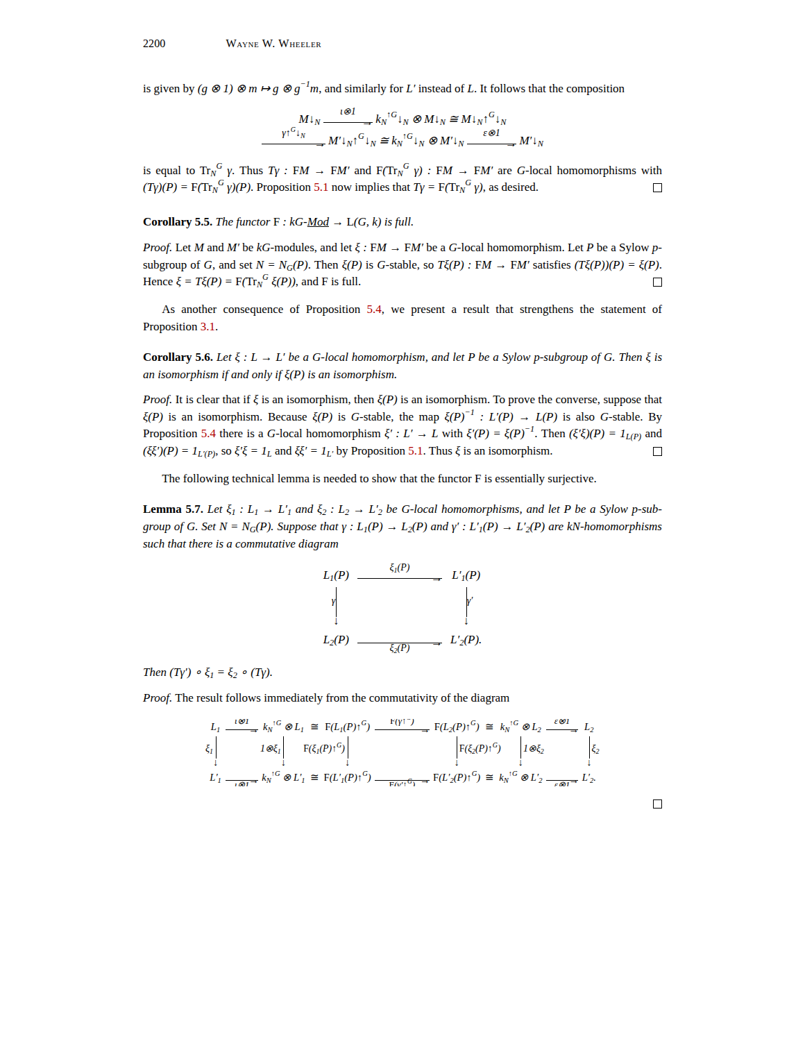2200 Wayne W. Wheeler
is given by (g ⊗ 1) ⊗ m ↦ g ⊗ g−1m, and similarly for L′ instead of L. It follows that the composition
M↓N ι⊗1 → kN↑G↓N ⊗ M↓N ≅ M↓N↑G↓N γ↑G↓N → M′↓N↑G↓N ≅ kN↑G↓N ⊗ M′↓N ε⊗1 → M′↓N
is equal to TrNG γ. Thus Tγ : FM → FM′ and F(TrNG γ) : FM → FM′ are G-local homomorphisms with (Tγ)(P) = F(TrNG γ)(P). Proposition 5.1 now implies that Tγ = F(TrNG γ), as desired.
Corollary 5.5. The functor F : kG-Mod → L(G, k) is full.
Proof. Let M and M′ be kG-modules, and let ξ : FM → FM′ be a G-local homomorphism. Let P be a Sylow p-subgroup of G, and set N = NG(P). Then ξ(P) is G-stable, so Tξ(P) : FM → FM′ satisfies (Tξ(P))(P) = ξ(P). Hence ξ = Tξ(P) = F(TrNG ξ(P)), and F is full.
As another consequence of Proposition 5.4, we present a result that strengthens the statement of Proposition 3.1.
Corollary 5.6. Let ξ : L → L′ be a G-local homomorphism, and let P be a Sylow p-subgroup of G. Then ξ is an isomorphism if and only if ξ(P) is an isomorphism.
Proof. It is clear that if ξ is an isomorphism, then ξ(P) is an isomorphism. To prove the converse, suppose that ξ(P) is an isomorphism. Because ξ(P) is G-stable, the map ξ(P)−1 : L′(P) → L(P) is also G-stable. By Proposition 5.4 there is a G-local homomorphism ξ′ : L′ → L with ξ′(P) = ξ(P)−1. Then (ξ′ξ)(P) = 1L(P) and (ξξ′)(P) = 1L′(P), so ξ′ξ = 1L and ξξ′ = 1L′ by Proposition 5.1. Thus ξ is an isomorphism.
The following technical lemma is needed to show that the functor F is essentially surjective.
Lemma 5.7. Let ξ1 : L1 → L′1 and ξ2 : L2 → L′2 be G-local homomorphisms, and let P be a Sylow p-subgroup of G. Set N = NG(P). Suppose that γ : L1(P) → L2(P) and γ′ : L′1(P) → L′2(P) are kN-homomorphisms such that there is a commutative diagram
| L 1 (P) | ξ 1 (P) → | L′ 1 (P) |
| ↓ γ | | ↓ γ′ |
| L 2 (P) | ξ 2 (P) → | L′ 2 (P). |
Then (Tγ′) ∘ ξ1 = ξ2 ∘ (Tγ).
Proof. The result follows immediately from the commutativity of the diagram
| L 1 | ι⊗1 → | k N ↑G ⊗ L 1 | ≅ | F (L 1 (P)↑ G ) | F (γ↑ G ) → | F (L 2 (P)↑ G ) | ≅ | k N ↑G ⊗ L 2 | ε⊗1 → | L 2 |
| ↓ ξ 1 | | ↓ 1⊗ξ 1 | | ↓ F (ξ 1 (P)↑ G ) | | ↓ F (ξ 2 (P)↑ G ) | | ↓ 1⊗ξ 2 | | ↓ ξ 2 |
| L′ 1 | ι⊗1 → | k N ↑G ⊗ L′ 1 | ≅ | F (L′ 1 (P)↑ G ) | F (γ′↑ G ) → | F (L′ 2 (P)↑ G ) | ≅ | k N ↑G ⊗ L′ 2 | ε⊗1 → | L′ 2 . |